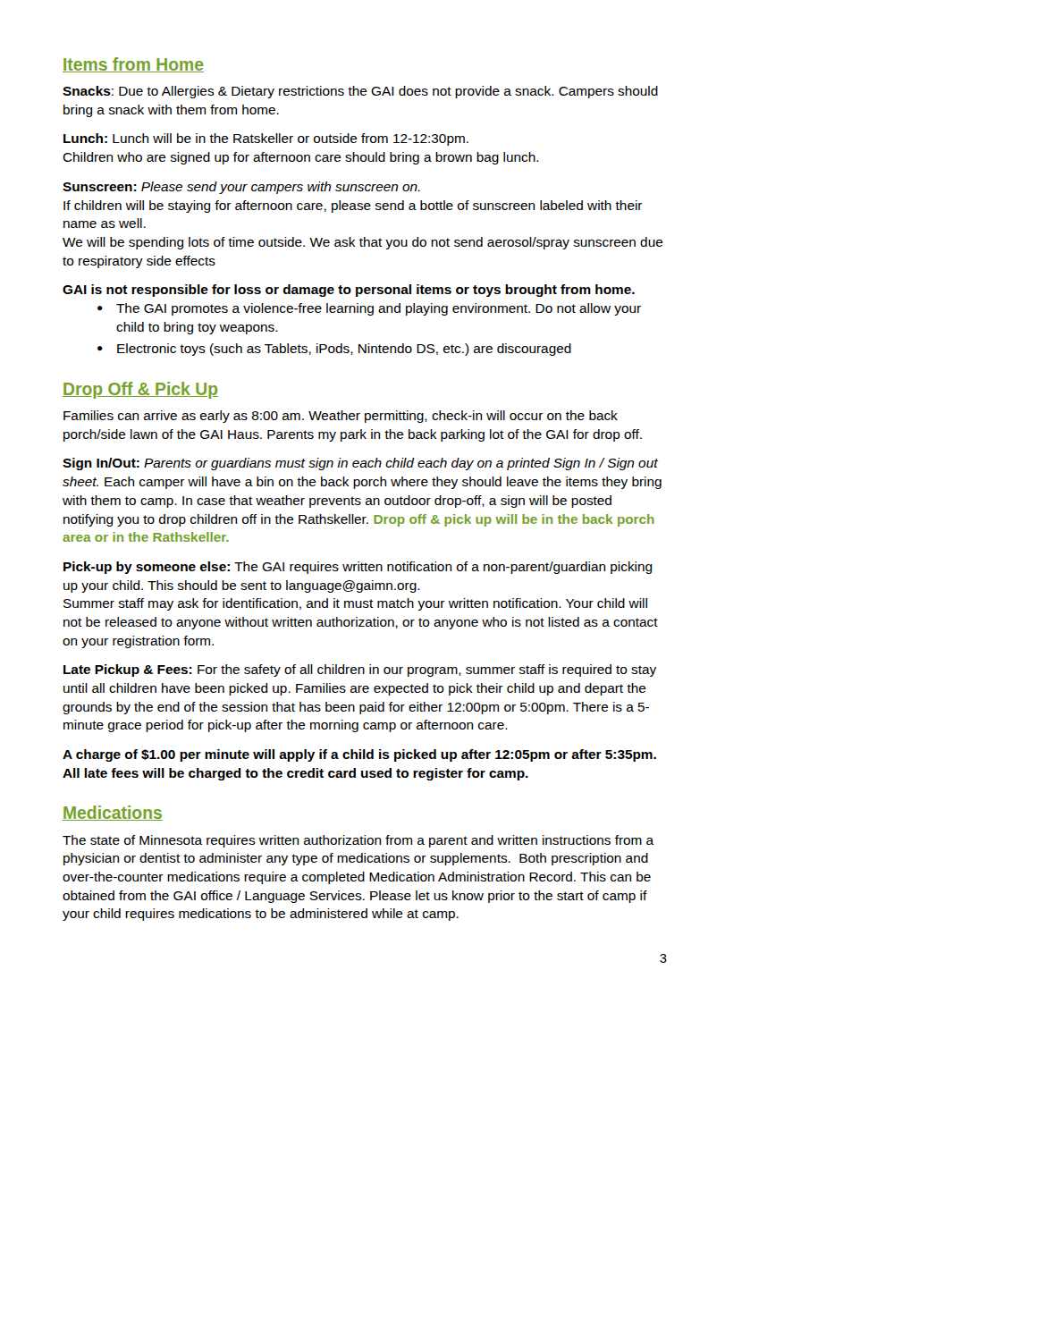Items from Home
Snacks: Due to Allergies & Dietary restrictions the GAI does not provide a snack. Campers should bring a snack with them from home.
Lunch: Lunch will be in the Ratskeller or outside from 12-12:30pm.
Children who are signed up for afternoon care should bring a brown bag lunch.
Sunscreen: Please send your campers with sunscreen on.
If children will be staying for afternoon care, please send a bottle of sunscreen labeled with their name as well.
We will be spending lots of time outside. We ask that you do not send aerosol/spray sunscreen due to respiratory side effects
GAI is not responsible for loss or damage to personal items or toys brought from home.
The GAI promotes a violence-free learning and playing environment. Do not allow your child to bring toy weapons.
Electronic toys (such as Tablets, iPods, Nintendo DS, etc.) are discouraged
Drop Off & Pick Up
Families can arrive as early as 8:00 am. Weather permitting, check-in will occur on the back porch/side lawn of the GAI Haus. Parents my park in the back parking lot of the GAI for drop off.
Sign In/Out: Parents or guardians must sign in each child each day on a printed Sign In / Sign out sheet. Each camper will have a bin on the back porch where they should leave the items they bring with them to camp. In case that weather prevents an outdoor drop-off, a sign will be posted notifying you to drop children off in the Rathskeller. Drop off & pick up will be in the back porch area or in the Rathskeller.
Pick-up by someone else: The GAI requires written notification of a non-parent/guardian picking up your child. This should be sent to language@gaimn.org.
Summer staff may ask for identification, and it must match your written notification. Your child will not be released to anyone without written authorization, or to anyone who is not listed as a contact on your registration form.
Late Pickup & Fees: For the safety of all children in our program, summer staff is required to stay until all children have been picked up. Families are expected to pick their child up and depart the grounds by the end of the session that has been paid for either 12:00pm or 5:00pm. There is a 5-minute grace period for pick-up after the morning camp or afternoon care.
A charge of $1.00 per minute will apply if a child is picked up after 12:05pm or after 5:35pm.
All late fees will be charged to the credit card used to register for camp.
Medications
The state of Minnesota requires written authorization from a parent and written instructions from a physician or dentist to administer any type of medications or supplements. Both prescription and over-the-counter medications require a completed Medication Administration Record. This can be obtained from the GAI office / Language Services. Please let us know prior to the start of camp if your child requires medications to be administered while at camp.
3